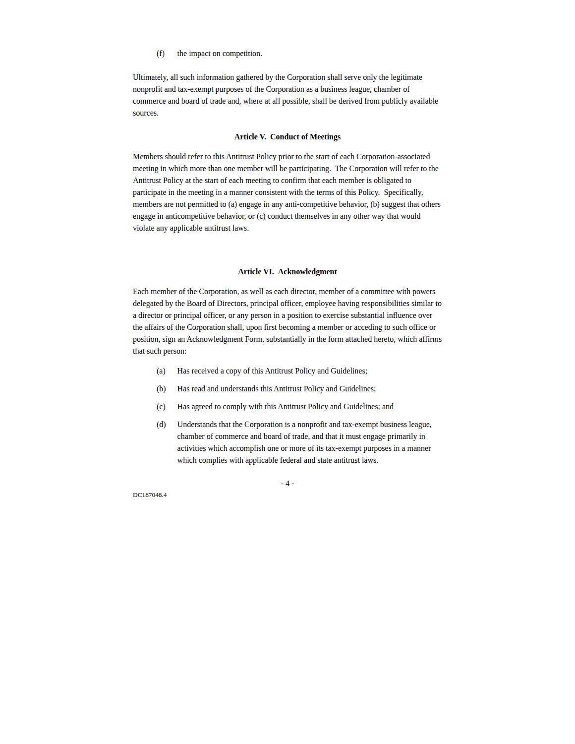(f) the impact on competition.
Ultimately, all such information gathered by the Corporation shall serve only the legitimate nonprofit and tax-exempt purposes of the Corporation as a business league, chamber of commerce and board of trade and, where at all possible, shall be derived from publicly available sources.
Article V. Conduct of Meetings
Members should refer to this Antitrust Policy prior to the start of each Corporation-associated meeting in which more than one member will be participating. The Corporation will refer to the Antitrust Policy at the start of each meeting to confirm that each member is obligated to participate in the meeting in a manner consistent with the terms of this Policy. Specifically, members are not permitted to (a) engage in any anti-competitive behavior, (b) suggest that others engage in anticompetitive behavior, or (c) conduct themselves in any other way that would violate any applicable antitrust laws.
Article VI. Acknowledgment
Each member of the Corporation, as well as each director, member of a committee with powers delegated by the Board of Directors, principal officer, employee having responsibilities similar to a director or principal officer, or any person in a position to exercise substantial influence over the affairs of the Corporation shall, upon first becoming a member or acceding to such office or position, sign an Acknowledgment Form, substantially in the form attached hereto, which affirms that such person:
(a) Has received a copy of this Antitrust Policy and Guidelines;
(b) Has read and understands this Antitrust Policy and Guidelines;
(c) Has agreed to comply with this Antitrust Policy and Guidelines; and
(d) Understands that the Corporation is a nonprofit and tax-exempt business league, chamber of commerce and board of trade, and that it must engage primarily in activities which accomplish one or more of its tax-exempt purposes in a manner which complies with applicable federal and state antitrust laws.
- 4 -
DC187048.4